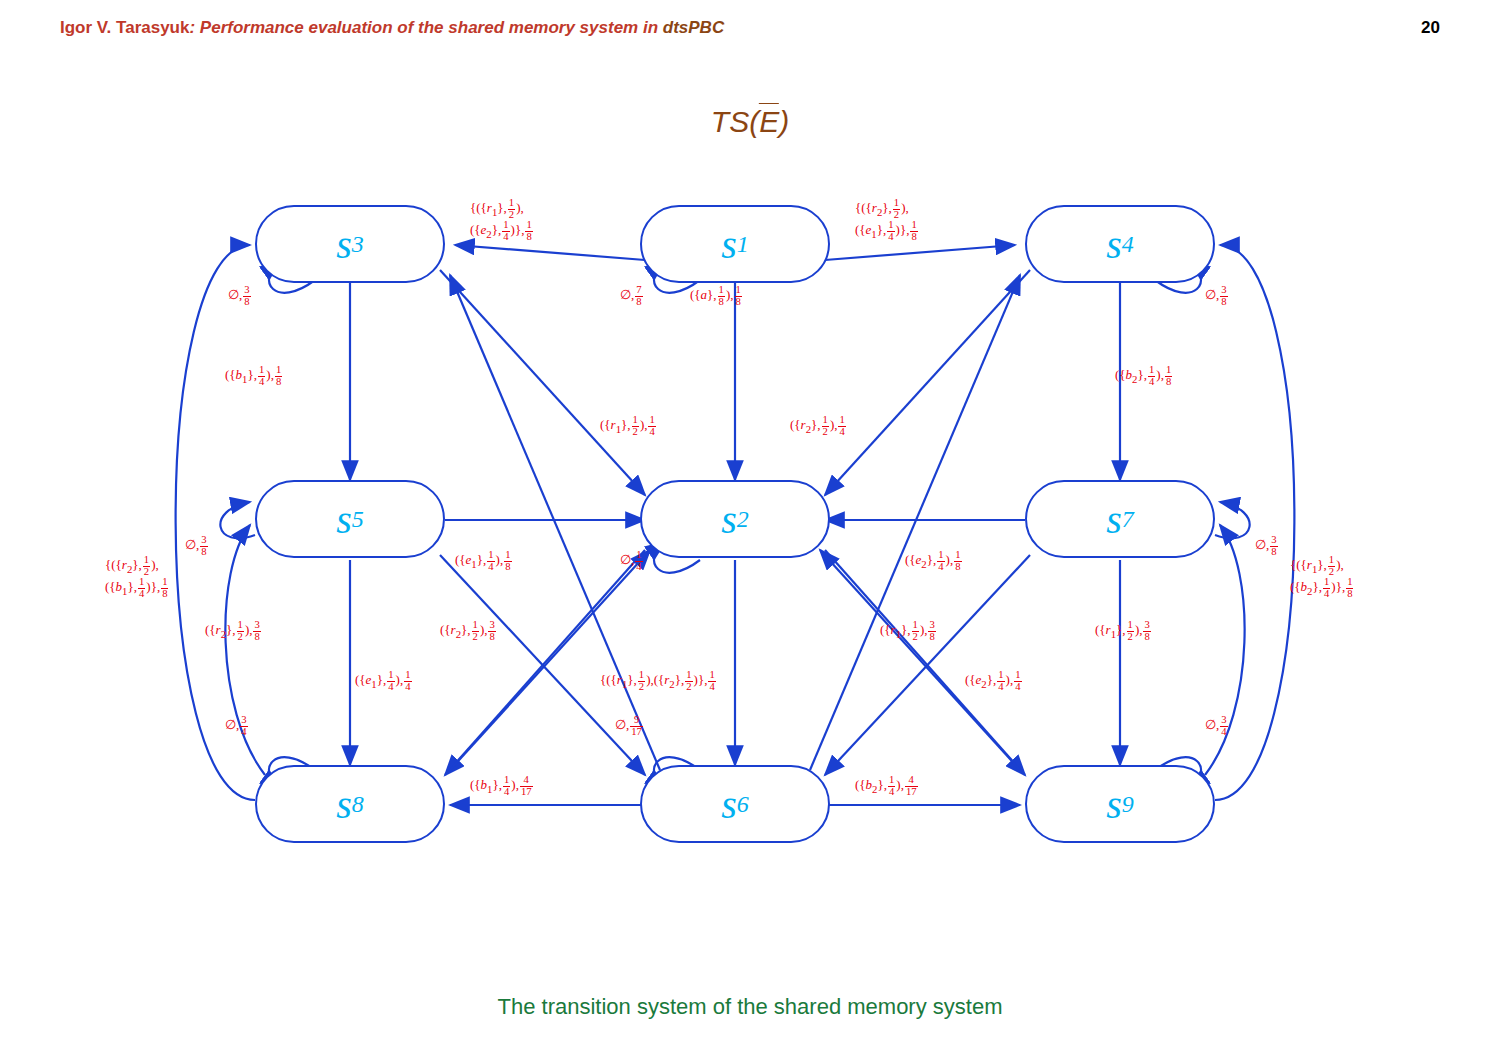Igor V. Tarasyuk: Performance evaluation of the shared memory system in dtsPBC
20
TS(E)
s3
s1
s4
s5
s2
s7
s8
s6
s9
{({r1},12),
({e2},14)},18
{({r2},12),
({e1},14)},18
∅,78
({a},18),18
∅,38
∅,38
({b1},14),18
({b2},14),18
({r1},12),14
({r2},12),14
∅,38
∅,38
∅,14
({e1},14),18
({e2},14),18
{({r2},12),
({b1},14)},18
{({r1},12),
({b2},14)},18
({r2},12),38
({r1},12),38
({r2},12),38
({r1},12),38
{({r1},12),({r2},12)},14
({e1},14),14
({e2},14),14
∅,34
∅,34
∅,917
({b1},14),417
({b2},14),417
The transition system of the shared memory system